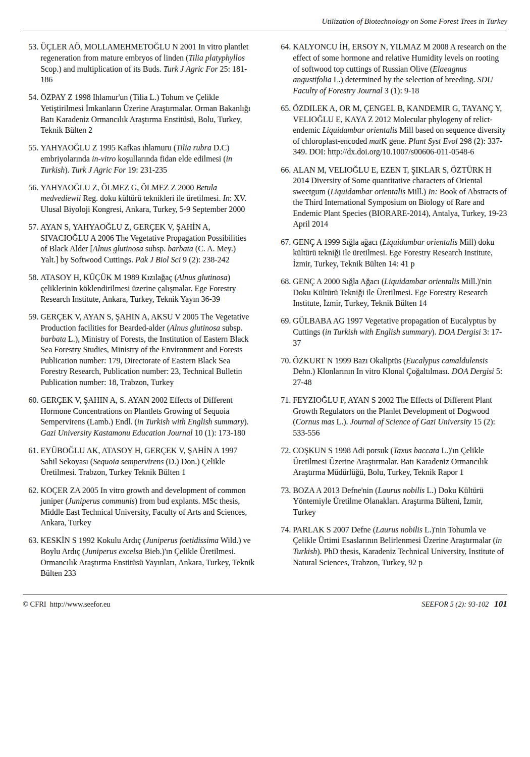Utilization of Biotechnology on Some Forest Trees in Turkey
ÜÇLER AÖ, MOLLAMEHMETOĞLU N 2001 In vitro plantlet regeneration from mature embryos of linden (Tilia platyphyllos Scop.) and multiplication of its Buds. Turk J Agric For 25: 181-186
ÖZPAY Z 1998 Ihlamur'un (Tilia L.) Tohum ve Çelikle Yetiştirilmesi İmkanların Üzerine Araştırmalar. Orman Bakanlığı Batı Karadeniz Ormancılık Araştırma Enstitüsü, Bolu, Turkey, Teknik Bülten 2
YAHYAOĞLU Z 1995 Kafkas ıhlamuru (Tilia rubra D.C) embriyolarında in-vitro koşullarında fidan elde edilmesi (in Turkish). Turk J Agric For 19: 231-235
YAHYAOĞLU Z, ÖLMEZ G, ÖLMEZ Z 2000 Betula medvediewii Reg. doku kültürü teknikleri ile üretilmesi. In: XV. Ulusal Biyoloji Kongresi, Ankara, Turkey, 5-9 September 2000
AYAN S, YAHYAOĞLU Z, GERÇEK V, ŞAHİN A, SIVACIOĞLU A 2006 The Vegetative Propagation Possibilities of Black Alder [Alnus glutinosa subsp. barbata (C. A. Mey.) Yalt.] by Softwood Cuttings. Pak J Biol Sci 9 (2): 238-242
ATASOY H, KÜÇÜK M 1989 Kızılağaç (Alnus glutinosa) çeliklerinin köklendirilmesi üzerine çalışmalar. Ege Forestry Research Institute, Ankara, Turkey, Teknik Yayın 36-39
GERÇEK V, AYAN S, ŞAHIN A, AKSU V 2005 The Vegetative Production facilities for Bearded-alder (Alnus glutinosa subsp. barbata L.), Ministry of Forests, the Institution of Eastern Black Sea Forestry Studies, Ministry of the Environment and Forests Publication number: 179, Directorate of Eastern Black Sea Forestry Research, Publication number: 23, Technical Bulletin Publication number: 18, Trabzon, Turkey
GERÇEK V, ŞAHIN A, S. AYAN 2002 Effects of Different Hormone Concentrations on Plantlets Growing of Sequoia Sempervirens (Lamb.) Endl. (in Turkish with English summary). Gazi University Kastamonu Education Journal 10 (1): 173-180
EYÜBOĞLU AK, ATASOY H, GERÇEK V, ŞAHİN A 1997 Sahil Sekoyası (Sequoia sempervirens (D.) Don.) Çelikle Üretilmesi. Trabzon, Turkey Teknik Bülten 1
KOÇER ZA 2005 In vitro growth and development of common juniper (Juniperus communis) from bud explants. MSc thesis, Middle East Technical University, Faculty of Arts and Sciences, Ankara, Turkey
KESKİN S 1992 Kokulu Ardıç (Juniperus foetidissima Wild.) ve Boylu Ardıç (Juniperus excelsa Bieb.)'ın Çelikle Üretilmesi. Ormancılık Araştırma Enstitüsü Yayınları, Ankara, Turkey, Teknik Bülten 233
KALYONCU İH, ERSOY N, YILMAZ M 2008 A research on the effect of some hormone and relative Humidity levels on rooting of softwood top cuttings of Russian Olive (Elaeagnus angustifolia L.) determined by the selection of breeding. SDU Faculty of Forestry Journal 3 (1): 9-18
ÖZDILEK A, OR M, ÇENGEL B, KANDEMIR G, TAYANÇ Y, VELIOĞLU E, KAYA Z 2012 Molecular phylogeny of relict-endemic Liquidambar orientalis Mill based on sequence diversity of chloroplast-encoded mat K gene. Plant Syst Evol 298 (2): 337-349. DOI: http://dx.doi.org/10.1007/s00606-011-0548-6
ALAN M, VELIOĞLU E, EZEN T, ŞIKLAR S, ÖZTÜRK H 2014 Diversity of Some quantitative characters of Oriental sweetgum (Liquidambar orientalis Mill.) In: Book of Abstracts of the Third International Symposium on Biology of Rare and Endemic Plant Species (BIORARE-2014), Antalya, Turkey, 19-23 April 2014
GENÇ A 1999 Sığla ağacı (Liquidambar orientalis Mill) doku kültürü tekniği ile üretilmesi. Ege Forestry Research Institute, İzmir, Turkey, Teknik Bülten 14: 41 p
GENÇ A 2000 Sığla Ağacı (Liquidambar orientalis Mill.)'nin Doku Kültürü Tekniği ile Üretilmesi. Ege Forestry Research Institute, İzmir, Turkey, Teknik Bülten 14
GÜLBABA AG 1997 Vegetative propagation of Eucalyptus by Cuttings (in Turkish with English summary). DOA Dergisi 3: 17-37
ÖZKURT N 1999 Bazı Okaliptüs (Eucalypus camaldulensis Dehn.) Klonlarının In vitro Klonal Çoğaltılması. DOA Dergisi 5: 27-48
FEYZIOĞLU F, AYAN S 2002 The Effects of Different Plant Growth Regulators on the Planlet Development of Dogwood (Cornus mas L.). Journal of Science of Gazi University 15 (2): 533-556
COŞKUN S 1998 Adi porsuk (Taxus baccata L.)'ın Çelikle Üretilmesi Üzerine Araştırmalar. Batı Karadeniz Ormancılık Araştırma Müdürlüğü, Bolu, Turkey, Teknik Rapor 1
BOZA A 2013 Defne'nin (Laurus nobilis L.) Doku Kültürü Yöntemiyle Üretilme Olanakları. Araştırma Bülteni, İzmir, Turkey
PARLAK S 2007 Defne (Laurus nobilis L.)'nin Tohumla ve Çelikle Ürtimi Esaslarının Belirlenmesi Üzerine Araştırmalar (in Turkish). PhD thesis, Karadeniz Technical University, Institute of Natural Sciences, Trabzon, Turkey, 92 p
© CFRI http://www.seefor.eu
SEEFOR 5 (2): 93-102 101